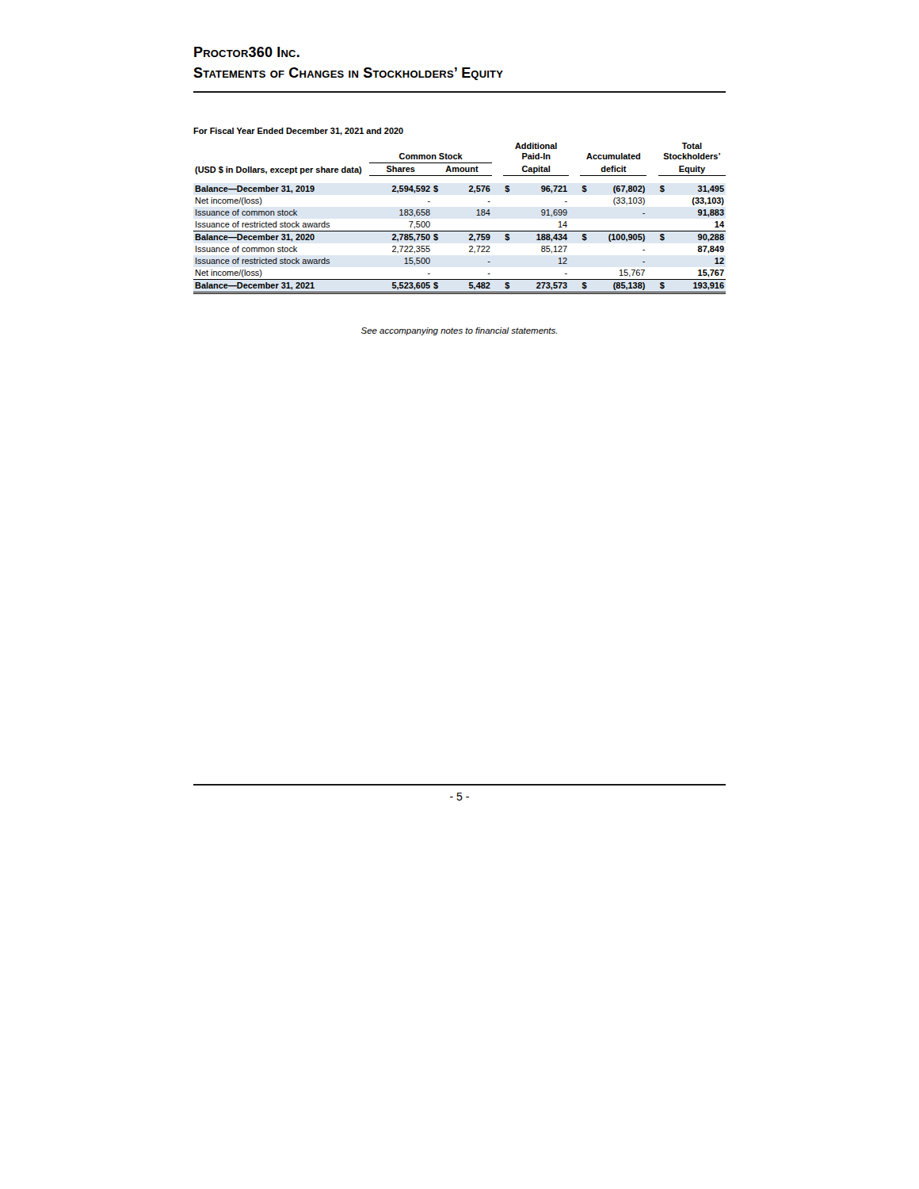Proctor360 Inc.
Statements of Changes in Stockholders’ Equity
For Fiscal Year Ended December 31, 2021 and 2020
| | Common Stock | | Additional Paid-In | | Accumulated | | Total Stockholders’ |
| --- | --- | --- | --- | --- | --- | --- | --- |
| (USD $ in Dollars, except per share data) | Shares | Amount | | Capital | | deficit | | Equity |
| Balance—December 31, 2019 | 2,594,592 | $ | 2,576 | | $ | 96,721 | | $ | (67,802) | | $ | 31,495 |
| Net income/(loss) | - | | - | | | - | | | (33,103) | | | (33,103) |
| Issuance of common stock | 183,658 | | 184 | | | 91,699 | | | - | | | 91,883 |
| Issuance of restricted stock awards | 7,500 | | | | | 14 | | | | | | 14 |
| Balance—December 31, 2020 | 2,785,750 | $ | 2,759 | | $ | 188,434 | | $ | (100,905) | | $ | 90,288 |
| Issuance of common stock | 2,722,355 | | 2,722 | | | 85,127 | | | - | | | 87,849 |
| Issuance of restricted stock awards | 15,500 | | - | | | 12 | | | - | | | 12 |
| Net income/(loss) | - | | - | | | - | | | 15,767 | | | 15,767 |
| Balance—December 31, 2021 | 5,523,605 | $ | 5,482 | | $ | 273,573 | | $ | (85,138) | | $ | 193,916 |
See accompanying notes to financial statements.
- 5 -